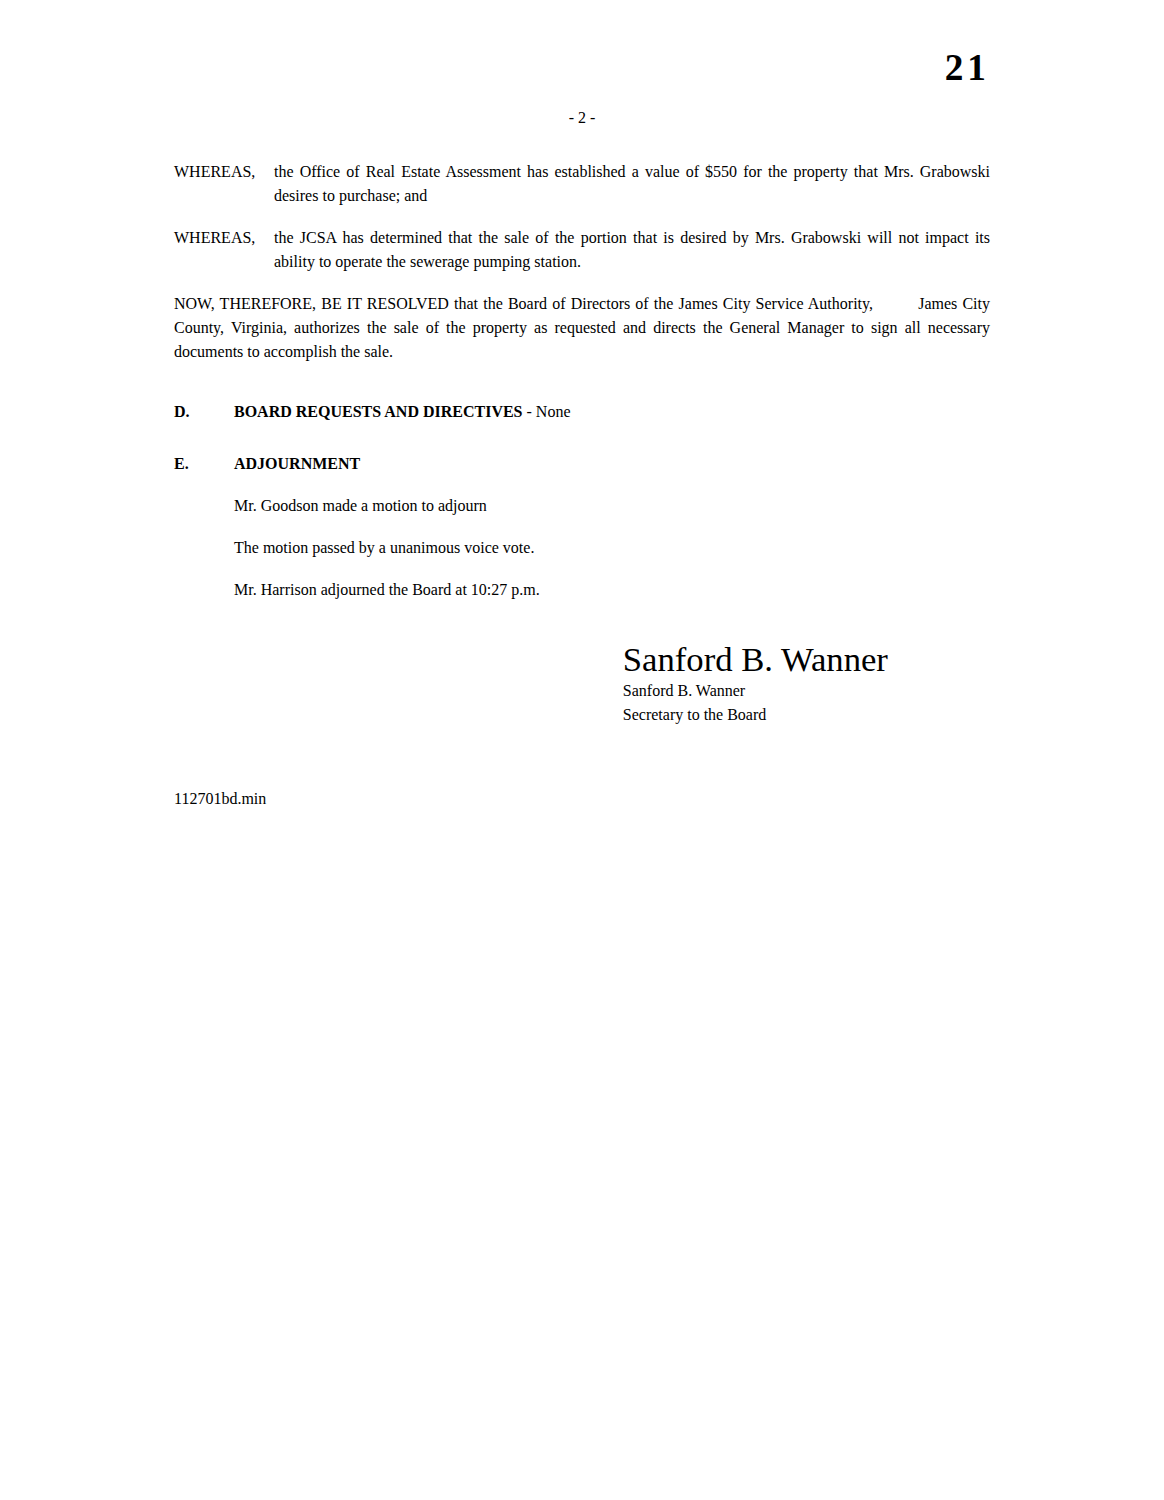21
- 2 -
WHEREAS,
the Office of Real Estate Assessment has established a value of $550 for the property that Mrs. Grabowski desires to purchase; and
WHEREAS,
the JCSA has determined that the sale of the portion that is desired by Mrs. Grabowski will not impact its ability to operate the sewerage pumping station.
NOW, THEREFORE, BE IT RESOLVED that the Board of Directors of the James City Service Authority, James City County, Virginia, authorizes the sale of the property as requested and directs the General Manager to sign all necessary documents to accomplish the sale.
D.
BOARD REQUESTS AND DIRECTIVES - None
E.
ADJOURNMENT
Mr. Goodson made a motion to adjourn
The motion passed by a unanimous voice vote.
Mr. Harrison adjourned the Board at 10:27 p.m.
Sanford B. Wanner
Sanford B. Wanner
Secretary to the Board
112701bd.min